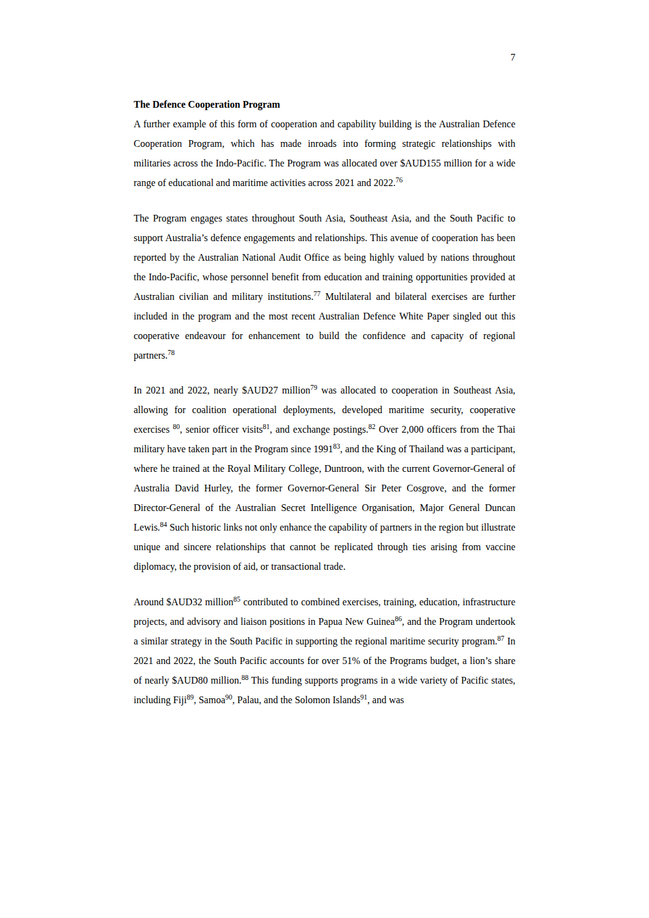7
The Defence Cooperation Program
A further example of this form of cooperation and capability building is the Australian Defence Cooperation Program, which has made inroads into forming strategic relationships with militaries across the Indo-Pacific. The Program was allocated over $AUD155 million for a wide range of educational and maritime activities across 2021 and 2022.76
The Program engages states throughout South Asia, Southeast Asia, and the South Pacific to support Australia’s defence engagements and relationships. This avenue of cooperation has been reported by the Australian National Audit Office as being highly valued by nations throughout the Indo-Pacific, whose personnel benefit from education and training opportunities provided at Australian civilian and military institutions.77 Multilateral and bilateral exercises are further included in the program and the most recent Australian Defence White Paper singled out this cooperative endeavour for enhancement to build the confidence and capacity of regional partners.78
In 2021 and 2022, nearly $AUD27 million79 was allocated to cooperation in Southeast Asia, allowing for coalition operational deployments, developed maritime security, cooperative exercises 80, senior officer visits81, and exchange postings.82 Over 2,000 officers from the Thai military have taken part in the Program since 199183, and the King of Thailand was a participant, where he trained at the Royal Military College, Duntroon, with the current Governor-General of Australia David Hurley, the former Governor-General Sir Peter Cosgrove, and the former Director-General of the Australian Secret Intelligence Organisation, Major General Duncan Lewis.84 Such historic links not only enhance the capability of partners in the region but illustrate unique and sincere relationships that cannot be replicated through ties arising from vaccine diplomacy, the provision of aid, or transactional trade.
Around $AUD32 million85 contributed to combined exercises, training, education, infrastructure projects, and advisory and liaison positions in Papua New Guinea86, and the Program undertook a similar strategy in the South Pacific in supporting the regional maritime security program.87 In 2021 and 2022, the South Pacific accounts for over 51% of the Programs budget, a lion’s share of nearly $AUD80 million.88 This funding supports programs in a wide variety of Pacific states, including Fiji89, Samoa90, Palau, and the Solomon Islands91, and was